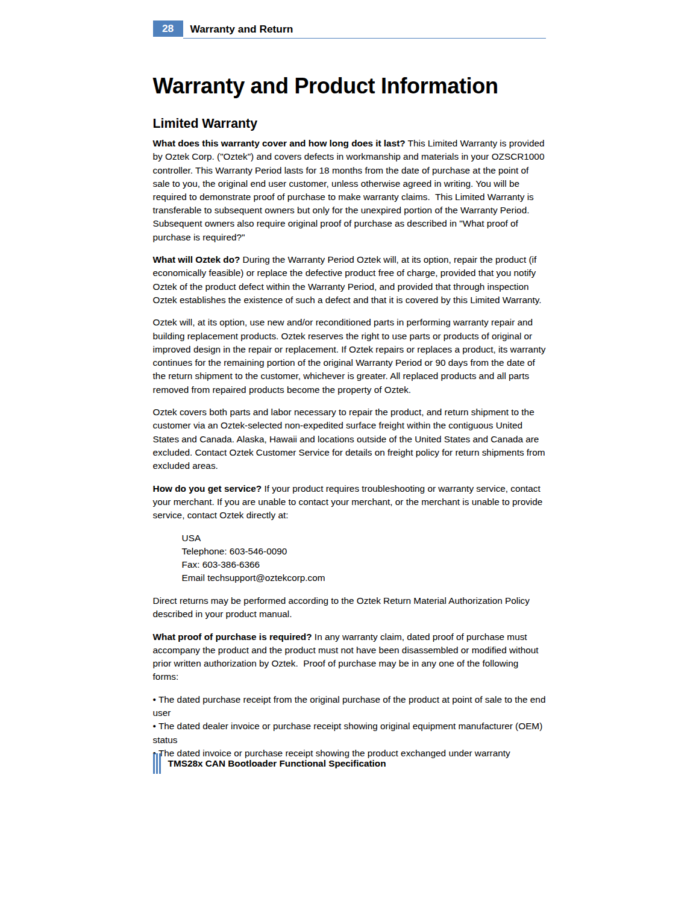28
Warranty and Return
Warranty and Product Information
Limited Warranty
What does this warranty cover and how long does it last? This Limited Warranty is provided by Oztek Corp. ("Oztek") and covers defects in workmanship and materials in your OZSCR1000 controller. This Warranty Period lasts for 18 months from the date of purchase at the point of sale to you, the original end user customer, unless otherwise agreed in writing. You will be required to demonstrate proof of purchase to make warranty claims. This Limited Warranty is transferable to subsequent owners but only for the unexpired portion of the Warranty Period. Subsequent owners also require original proof of purchase as described in "What proof of purchase is required?"
What will Oztek do? During the Warranty Period Oztek will, at its option, repair the product (if economically feasible) or replace the defective product free of charge, provided that you notify Oztek of the product defect within the Warranty Period, and provided that through inspection Oztek establishes the existence of such a defect and that it is covered by this Limited Warranty.
Oztek will, at its option, use new and/or reconditioned parts in performing warranty repair and building replacement products. Oztek reserves the right to use parts or products of original or improved design in the repair or replacement. If Oztek repairs or replaces a product, its warranty continues for the remaining portion of the original Warranty Period or 90 days from the date of the return shipment to the customer, whichever is greater. All replaced products and all parts removed from repaired products become the property of Oztek.
Oztek covers both parts and labor necessary to repair the product, and return shipment to the customer via an Oztek-selected non-expedited surface freight within the contiguous United States and Canada. Alaska, Hawaii and locations outside of the United States and Canada are excluded. Contact Oztek Customer Service for details on freight policy for return shipments from excluded areas.
How do you get service? If your product requires troubleshooting or warranty service, contact your merchant. If you are unable to contact your merchant, or the merchant is unable to provide service, contact Oztek directly at:
USA
Telephone: 603-546-0090
Fax: 603-386-6366
Email techsupport@oztekcorp.com
Direct returns may be performed according to the Oztek Return Material Authorization Policy described in your product manual.
What proof of purchase is required? In any warranty claim, dated proof of purchase must accompany the product and the product must not have been disassembled or modified without prior written authorization by Oztek. Proof of purchase may be in any one of the following forms:
• The dated purchase receipt from the original purchase of the product at point of sale to the end user
• The dated dealer invoice or purchase receipt showing original equipment manufacturer (OEM) status
• The dated invoice or purchase receipt showing the product exchanged under warranty
TMS28x CAN Bootloader Functional Specification